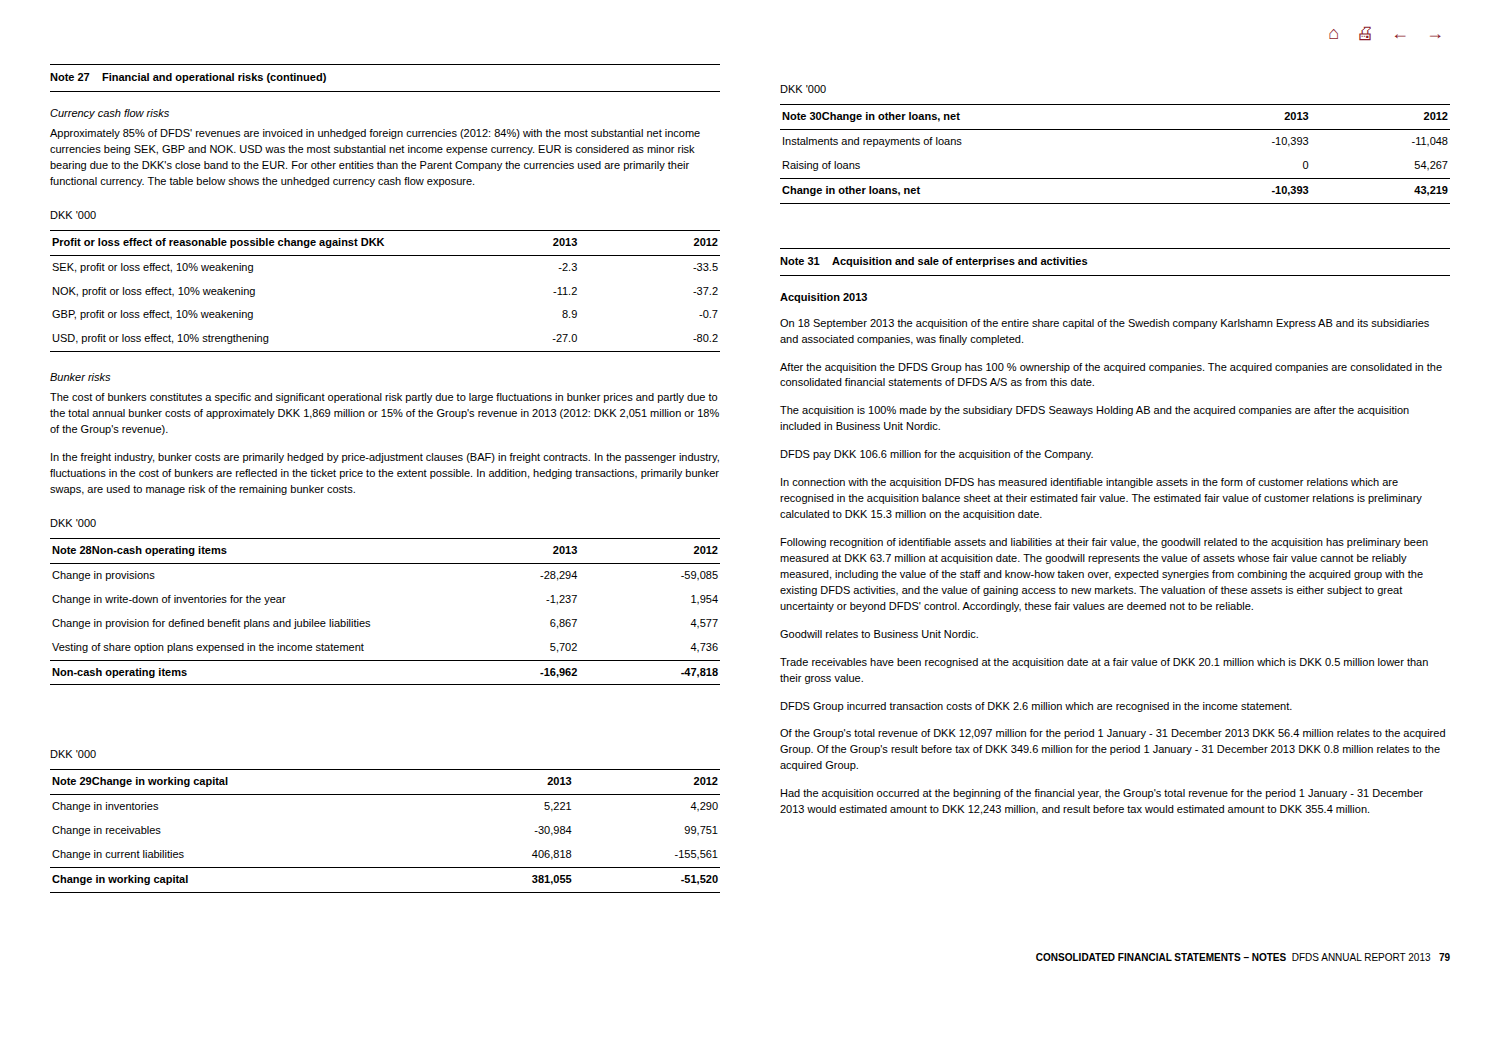⌂ 🖨 ← →
Note 27 Financial and operational risks (continued)
Currency cash flow risks
Approximately 85% of DFDS' revenues are invoiced in unhedged foreign currencies (2012: 84%) with the most substantial net income currencies being SEK, GBP and NOK. USD was the most substantial net income expense currency. EUR is considered as minor risk bearing due to the DKK's close band to the EUR. For other entities than the Parent Company the currencies used are primarily their functional currency. The table below shows the unhedged currency cash flow exposure.
DKK '000
| Profit or loss effect of reasonable possible change against DKK | 2013 | 2012 |
| --- | --- | --- |
| SEK, profit or loss effect, 10% weakening | -2.3 | -33.5 |
| NOK, profit or loss effect, 10% weakening | -11.2 | -37.2 |
| GBP, profit or loss effect, 10% weakening | 8.9 | -0.7 |
| USD, profit or loss effect, 10% strengthening | -27.0 | -80.2 |
Bunker risks
The cost of bunkers constitutes a specific and significant operational risk partly due to large fluctuations in bunker prices and partly due to the total annual bunker costs of approximately DKK 1,869 million or 15% of the Group's revenue in 2013 (2012: DKK 2,051 million or 18% of the Group's revenue).
In the freight industry, bunker costs are primarily hedged by price-adjustment clauses (BAF) in freight contracts. In the passenger industry, fluctuations in the cost of bunkers are reflected in the ticket price to the extent possible. In addition, hedging transactions, primarily bunker swaps, are used to manage risk of the remaining bunker costs.
DKK '000
| Note 28 Non-cash operating items | 2013 | 2012 |
| --- | --- | --- |
| Change in provisions | -28,294 | -59,085 |
| Change in write-down of inventories for the year | -1,237 | 1,954 |
| Change in provision for defined benefit plans and jubilee liabilities | 6,867 | 4,577 |
| Vesting of share option plans expensed in the income statement | 5,702 | 4,736 |
| Non-cash operating items | -16,962 | -47,818 |
DKK '000
| Note 29 Change in working capital | 2013 | 2012 |
| --- | --- | --- |
| Change in inventories | 5,221 | 4,290 |
| Change in receivables | -30,984 | 99,751 |
| Change in current liabilities | 406,818 | -155,561 |
| Change in working capital | 381,055 | -51,520 |
DKK '000
| Note 30 Change in other loans, net | 2013 | 2012 |
| --- | --- | --- |
| Instalments and repayments of loans | -10,393 | -11,048 |
| Raising of loans | 0 | 54,267 |
| Change in other loans, net | -10,393 | 43,219 |
Note 31 Acquisition and sale of enterprises and activities
Acquisition 2013
On 18 September 2013 the acquisition of the entire share capital of the Swedish company Karlshamn Express AB and its subsidiaries and associated companies, was finally completed.
After the acquisition the DFDS Group has 100 % ownership of the acquired companies. The acquired companies are consolidated in the consolidated financial statements of DFDS A/S as from this date.
The acquisition is 100% made by the subsidiary DFDS Seaways Holding AB and the acquired companies are after the acquisition included in Business Unit Nordic.
DFDS pay DKK 106.6 million for the acquisition of the Company.
In connection with the acquisition DFDS has measured identifiable intangible assets in the form of customer relations which are recognised in the acquisition balance sheet at their estimated fair value. The estimated fair value of customer relations is preliminary calculated to DKK 15.3 million on the acquisition date.
Following recognition of identifiable assets and liabilities at their fair value, the goodwill related to the acquisition has preliminary been measured at DKK 63.7 million at acquisition date. The goodwill represents the value of assets whose fair value cannot be reliably measured, including the value of the staff and know-how taken over, expected synergies from combining the acquired group with the existing DFDS activities, and the value of gaining access to new markets. The valuation of these assets is either subject to great uncertainty or beyond DFDS' control. Accordingly, these fair values are deemed not to be reliable.
Goodwill relates to Business Unit Nordic.
Trade receivables have been recognised at the acquisition date at a fair value of DKK 20.1 million which is DKK 0.5 million lower than their gross value.
DFDS Group incurred transaction costs of DKK 2.6 million which are recognised in the income statement.
Of the Group's total revenue of DKK 12,097 million for the period 1 January - 31 December 2013 DKK 56.4 million relates to the acquired Group. Of the Group's result before tax of DKK 349.6 million for the period 1 January - 31 December 2013 DKK 0.8 million relates to the acquired Group.
Had the acquisition occurred at the beginning of the financial year, the Group's total revenue for the period 1 January - 31 December 2013 would estimated amount to DKK 12,243 million, and result before tax would estimated amount to DKK 355.4 million.
CONSOLIDATED FINANCIAL STATEMENTS – NOTES DFDS ANNUAL REPORT 2013 79